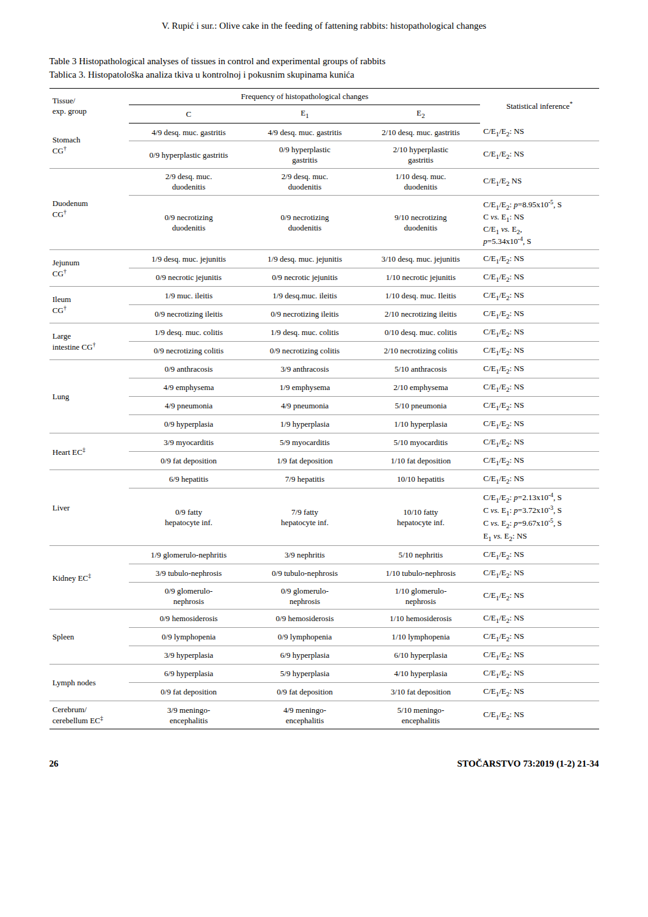V. Rupić i sur.: Olive cake in the feeding of fattening rabbits: histopathological changes
Table 3 Histopathological analyses of tissues in control and experimental groups of rabbits
Tablica 3. Histopatološka analiza tkiva u kontrolnoj i pokusnim skupinama kunića
| Tissue/ exp. group | Frequency of histopathological changes | Statistical inference * |
| --- | --- | --- |
| C | E 1 | E 2 |
| Stomach CG † | 4/9 desq. muc. gastritis | 4/9 desq. muc. gastritis | 2/10 desq. muc. gastritis | C/E 1 /E 2 : NS |
| 0/9 hyperplastic gastritis | 0/9 hyperplastic gastritis | 2/10 hyperplastic gastritis | C/E 1 /E 2 : NS |
| Duodenum CG † | 2/9 desq. muc. duodenitis | 2/9 desq. muc. duodenitis | 1/10 desq. muc. duodenitis | C/E 1 /E 2 NS |
| 0/9 necrotizing duodenitis | 0/9 necrotizing duodenitis | 9/10 necrotizing duodenitis | C/E 1 /E 2 : p =8.95x10 -5 , S C vs. E 1 : NS C/E 1 vs. E 2 , p =5.34x10 -4 , S |
| Jejunum CG † | 1/9 desq. muc. jejunitis | 1/9 desq. muc. jejunitis | 3/10 desq. muc. jejunitis | C/E 1 /E 2 : NS |
| 0/9 necrotic jejunitis | 0/9 necrotic jejunitis | 1/10 necrotic jejunitis | C/E 1 /E 2 : NS |
| Ileum CG † | 1/9 muc. ileitis | 1/9 desq.muc. ileitis | 1/10 desq. muc. Ileitis | C/E 1 /E 2 : NS |
| 0/9 necrotizing ileitis | 0/9 necrotizing ileitis | 2/10 necrotizing ileitis | C/E 1 /E 2 : NS |
| Large intestine CG † | 1/9 desq. muc. colitis | 1/9 desq. muc. colitis | 0/10 desq. muc. colitis | C/E 1 /E 2 : NS |
| 0/9 necrotizing colitis | 0/9 necrotizing colitis | 2/10 necrotizing colitis | C/E 1 /E 2 : NS |
| Lung | 0/9 anthracosis | 3/9 anthracosis | 5/10 anthracosis | C/E 1 /E 2 : NS |
| 4/9 emphysema | 1/9 emphysema | 2/10 emphysema | C/E 1 /E 2 : NS |
| 4/9 pneumonia | 4/9 pneumonia | 5/10 pneumonia | C/E 1 /E 2 : NS |
| 0/9 hyperplasia | 1/9 hyperplasia | 1/10 hyperplasia | C/E 1 /E 2 : NS |
| Heart EC ‡ | 3/9 myocarditis | 5/9 myocarditis | 5/10 myocarditis | C/E 1 /E 2 : NS |
| 0/9 fat deposition | 1/9 fat deposition | 1/10 fat deposition | C/E 1 /E 2 : NS |
| Liver | 6/9 hepatitis | 7/9 hepatitis | 10/10 hepatitis | C/E 1 /E 2 : NS |
| 0/9 fatty hepatocyte inf. | 7/9 fatty hepatocyte inf. | 10/10 fatty hepatocyte inf. | C/E 1 /E 2 : p =2.13x10 -4 , S C vs. E 1 : p =3.72x10 -3 , S C vs. E 2 : p =9.67x10 -5 , S E 1 vs. E 2 : NS |
| Kidney EC ‡ | 1/9 glomerulo-nephritis | 3/9 nephritis | 5/10 nephritis | C/E 1 /E 2 : NS |
| 3/9 tubulo-nephrosis | 0/9 tubulo-nephrosis | 1/10 tubulo-nephrosis | C/E 1 /E 2 : NS |
| 0/9 glomerulo- nephrosis | 0/9 glomerulo- nephrosis | 1/10 glomerulo- nephrosis | C/E 1 /E 2 : NS |
| Spleen | 0/9 hemosiderosis | 0/9 hemosiderosis | 1/10 hemosiderosis | C/E 1 /E 2 : NS |
| 0/9 lymphopenia | 0/9 lymphopenia | 1/10 lymphopenia | C/E 1 /E 2 : NS |
| 3/9 hyperplasia | 6/9 hyperplasia | 6/10 hyperplasia | C/E 1 /E 2 : NS |
| Lymph nodes | 6/9 hyperplasia | 5/9 hyperplasia | 4/10 hyperplasia | C/E 1 /E 2 : NS |
| 0/9 fat deposition | 0/9 fat deposition | 3/10 fat deposition | C/E 1 /E 2 : NS |
| Cerebrum/ cerebellum EC ‡ | 3/9 meningo- encephalitis | 4/9 meningo- encephalitis | 5/10 meningo- encephalitis | C/E 1 /E 2 : NS |
26 STOČARSTVO 73:2019 (1-2) 21-34